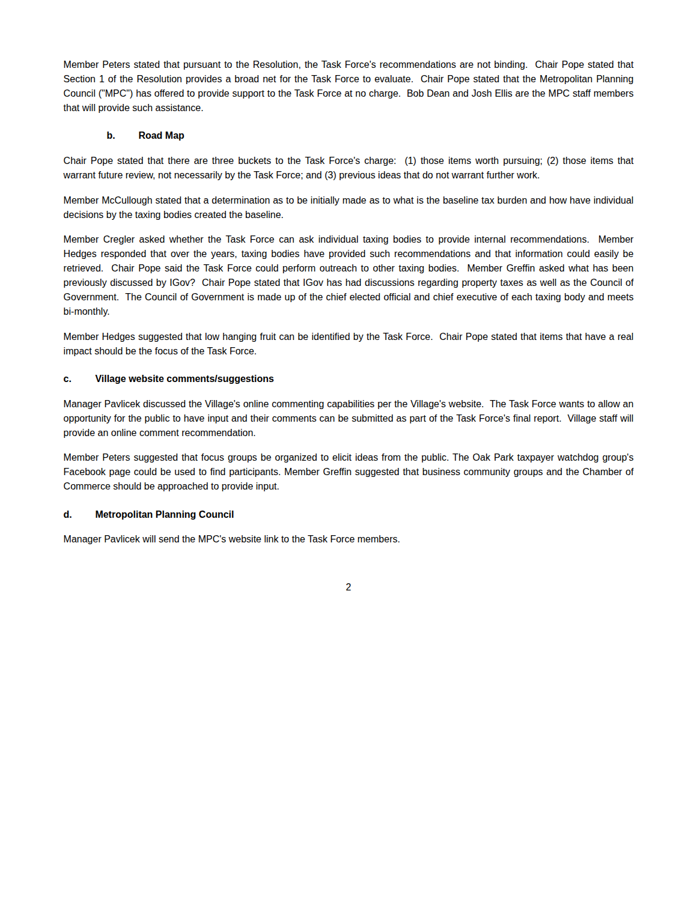Member Peters stated that pursuant to the Resolution, the Task Force's recommendations are not binding. Chair Pope stated that Section 1 of the Resolution provides a broad net for the Task Force to evaluate. Chair Pope stated that the Metropolitan Planning Council ("MPC") has offered to provide support to the Task Force at no charge. Bob Dean and Josh Ellis are the MPC staff members that will provide such assistance.
b. Road Map
Chair Pope stated that there are three buckets to the Task Force's charge: (1) those items worth pursuing; (2) those items that warrant future review, not necessarily by the Task Force; and (3) previous ideas that do not warrant further work.
Member McCullough stated that a determination as to be initially made as to what is the baseline tax burden and how have individual decisions by the taxing bodies created the baseline.
Member Cregler asked whether the Task Force can ask individual taxing bodies to provide internal recommendations. Member Hedges responded that over the years, taxing bodies have provided such recommendations and that information could easily be retrieved. Chair Pope said the Task Force could perform outreach to other taxing bodies. Member Greffin asked what has been previously discussed by IGov? Chair Pope stated that IGov has had discussions regarding property taxes as well as the Council of Government. The Council of Government is made up of the chief elected official and chief executive of each taxing body and meets bi-monthly.
Member Hedges suggested that low hanging fruit can be identified by the Task Force. Chair Pope stated that items that have a real impact should be the focus of the Task Force.
c. Village website comments/suggestions
Manager Pavlicek discussed the Village's online commenting capabilities per the Village's website. The Task Force wants to allow an opportunity for the public to have input and their comments can be submitted as part of the Task Force's final report. Village staff will provide an online comment recommendation.
Member Peters suggested that focus groups be organized to elicit ideas from the public. The Oak Park taxpayer watchdog group's Facebook page could be used to find participants. Member Greffin suggested that business community groups and the Chamber of Commerce should be approached to provide input.
d. Metropolitan Planning Council
Manager Pavlicek will send the MPC's website link to the Task Force members.
2